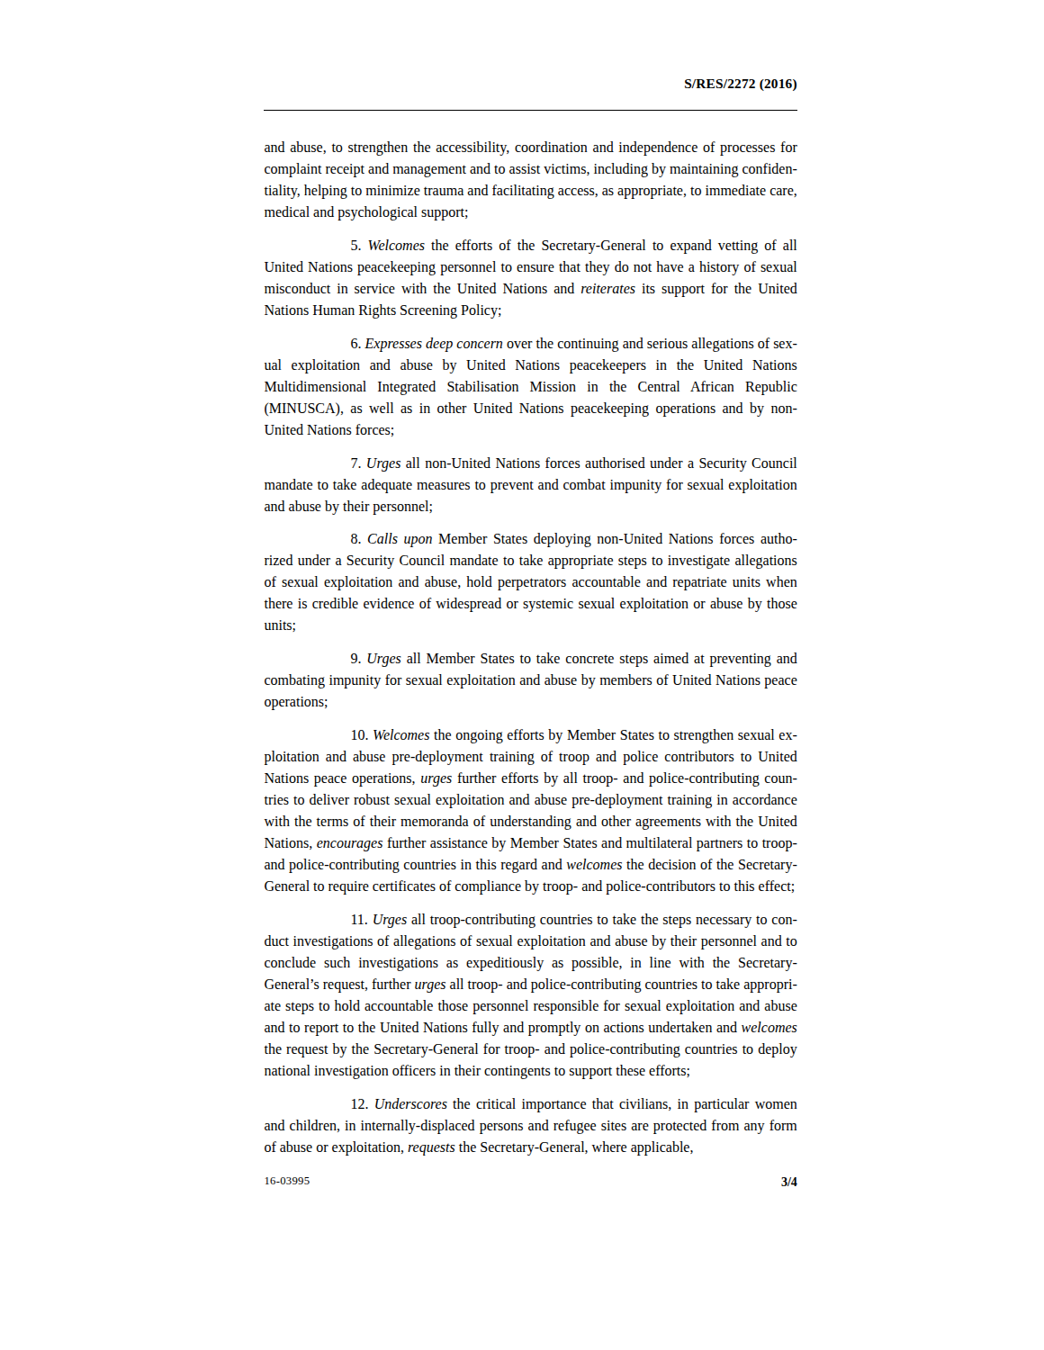S/RES/2272 (2016)
and abuse, to strengthen the accessibility, coordination and independence of processes for complaint receipt and management and to assist victims, including by maintaining confidentiality, helping to minimize trauma and facilitating access, as appropriate, to immediate care, medical and psychological support;
5. Welcomes the efforts of the Secretary-General to expand vetting of all United Nations peacekeeping personnel to ensure that they do not have a history of sexual misconduct in service with the United Nations and reiterates its support for the United Nations Human Rights Screening Policy;
6. Expresses deep concern over the continuing and serious allegations of sexual exploitation and abuse by United Nations peacekeepers in the United Nations Multidimensional Integrated Stabilisation Mission in the Central African Republic (MINUSCA), as well as in other United Nations peacekeeping operations and by non-United Nations forces;
7. Urges all non-United Nations forces authorised under a Security Council mandate to take adequate measures to prevent and combat impunity for sexual exploitation and abuse by their personnel;
8. Calls upon Member States deploying non-United Nations forces authorized under a Security Council mandate to take appropriate steps to investigate allegations of sexual exploitation and abuse, hold perpetrators accountable and repatriate units when there is credible evidence of widespread or systemic sexual exploitation or abuse by those units;
9. Urges all Member States to take concrete steps aimed at preventing and combating impunity for sexual exploitation and abuse by members of United Nations peace operations;
10. Welcomes the ongoing efforts by Member States to strengthen sexual exploitation and abuse pre-deployment training of troop and police contributors to United Nations peace operations, urges further efforts by all troop- and police-contributing countries to deliver robust sexual exploitation and abuse pre-deployment training in accordance with the terms of their memoranda of understanding and other agreements with the United Nations, encourages further assistance by Member States and multilateral partners to troop- and police-contributing countries in this regard and welcomes the decision of the Secretary-General to require certificates of compliance by troop- and police-contributors to this effect;
11. Urges all troop-contributing countries to take the steps necessary to conduct investigations of allegations of sexual exploitation and abuse by their personnel and to conclude such investigations as expeditiously as possible, in line with the Secretary-General’s request, further urges all troop- and police-contributing countries to take appropriate steps to hold accountable those personnel responsible for sexual exploitation and abuse and to report to the United Nations fully and promptly on actions undertaken and welcomes the request by the Secretary-General for troop- and police-contributing countries to deploy national investigation officers in their contingents to support these efforts;
12. Underscores the critical importance that civilians, in particular women and children, in internally-displaced persons and refugee sites are protected from any form of abuse or exploitation, requests the Secretary-General, where applicable,
16-03995 3/4